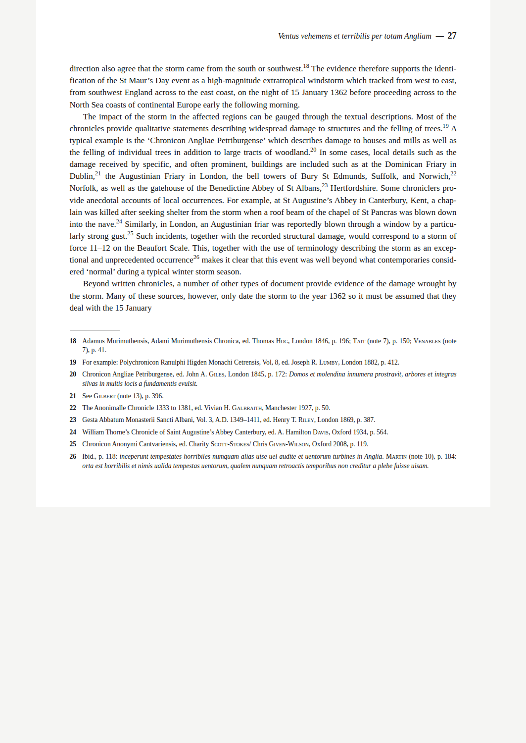Ventus vehemens et terribilis per totam Angliam — 27
direction also agree that the storm came from the south or southwest.18 The evidence therefore supports the identification of the St Maur’s Day event as a high-magnitude extratropical windstorm which tracked from west to east, from southwest England across to the east coast, on the night of 15 January 1362 before proceeding across to the North Sea coasts of continental Europe early the following morning.
The impact of the storm in the affected regions can be gauged through the textual descriptions. Most of the chronicles provide qualitative statements describing widespread damage to structures and the felling of trees.19 A typical example is the ‘Chronicon Angliae Petriburgense’ which describes damage to houses and mills as well as the felling of individual trees in addition to large tracts of woodland.20 In some cases, local details such as the damage received by specific, and often prominent, buildings are included such as at the Dominican Friary in Dublin,21 the Augustinian Friary in London, the bell towers of Bury St Edmunds, Suffolk, and Norwich,22 Norfolk, as well as the gatehouse of the Benedictine Abbey of St Albans,23 Hertfordshire. Some chroniclers provide anecdotal accounts of local occurrences. For example, at St Augustine’s Abbey in Canterbury, Kent, a chaplain was killed after seeking shelter from the storm when a roof beam of the chapel of St Pancras was blown down into the nave.24 Similarly, in London, an Augustinian friar was reportedly blown through a window by a particularly strong gust.25 Such incidents, together with the recorded structural damage, would correspond to a storm of force 11–12 on the Beaufort Scale. This, together with the use of terminology describing the storm as an exceptional and unprecedented occurrence26 makes it clear that this event was well beyond what contemporaries considered ‘normal’ during a typical winter storm season.
Beyond written chronicles, a number of other types of document provide evidence of the damage wrought by the storm. Many of these sources, however, only date the storm to the year 1362 so it must be assumed that they deal with the 15 January
18 Adamus Murimuthensis, Adami Murimuthensis Chronica, ed. Thomas Hog, London 1846, p. 196; Tait (note 7), p. 150; Venables (note 7), p. 41.
19 For example: Polychronicon Ranulphi Higden Monachi Cetrensis, Vol, 8, ed. Joseph R. Lumby, London 1882, p. 412.
20 Chronicon Angliae Petriburgense, ed. John A. Giles, London 1845, p. 172: Domos et molendina innumera prostravit, arbores et integras silvas in multis locis a fundamentis evulsit.
21 See Gilbert (note 13), p. 396.
22 The Anonimalle Chronicle 1333 to 1381, ed. Vivian H. Galbraith, Manchester 1927, p. 50.
23 Gesta Abbatum Monasterii Sancti Albani, Vol. 3, A.D. 1349–1411, ed. Henry T. Riley, London 1869, p. 387.
24 William Thorne’s Chronicle of Saint Augustine’s Abbey Canterbury, ed. A. Hamilton Davis, Oxford 1934, p. 564.
25 Chronicon Anonymi Cantvariensis, ed. Charity Scott-Stokes/ Chris Given-Wilson, Oxford 2008, p. 119.
26 Ibid., p. 118: inceperunt tempestates horribiles numquam alias uise uel audite et uentorum turbines in Anglia. Martin (note 10), p. 184: orta est horribilis et nimis ualida tempestas uentorum, qualem nunquam retroactis temporibus non creditur a plebe fuisse uisam.